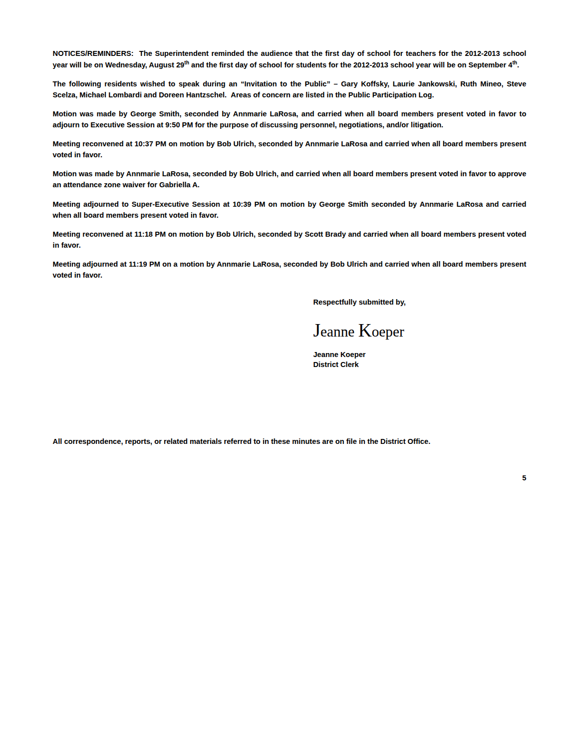NOTICES/REMINDERS: The Superintendent reminded the audience that the first day of school for teachers for the 2012-2013 school year will be on Wednesday, August 29th and the first day of school for students for the 2012-2013 school year will be on September 4th.
The following residents wished to speak during an “Invitation to the Public” – Gary Koffsky, Laurie Jankowski, Ruth Mineo, Steve Scelza, Michael Lombardi and Doreen Hantzschel. Areas of concern are listed in the Public Participation Log.
Motion was made by George Smith, seconded by Annmarie LaRosa, and carried when all board members present voted in favor to adjourn to Executive Session at 9:50 PM for the purpose of discussing personnel, negotiations, and/or litigation.
Meeting reconvened at 10:37 PM on motion by Bob Ulrich, seconded by Annmarie LaRosa and carried when all board members present voted in favor.
Motion was made by Annmarie LaRosa, seconded by Bob Ulrich, and carried when all board members present voted in favor to approve an attendance zone waiver for Gabriella A.
Meeting adjourned to Super-Executive Session at 10:39 PM on motion by George Smith seconded by Annmarie LaRosa and carried when all board members present voted in favor.
Meeting reconvened at 11:18 PM on motion by Bob Ulrich, seconded by Scott Brady and carried when all board members present voted in favor.
Meeting adjourned at 11:19 PM on a motion by Annmarie LaRosa, seconded by Bob Ulrich and carried when all board members present voted in favor.
Respectfully submitted by,
Jeanne Koeper
Jeanne Koeper
District Clerk
All correspondence, reports, or related materials referred to in these minutes are on file in the District Office.
5